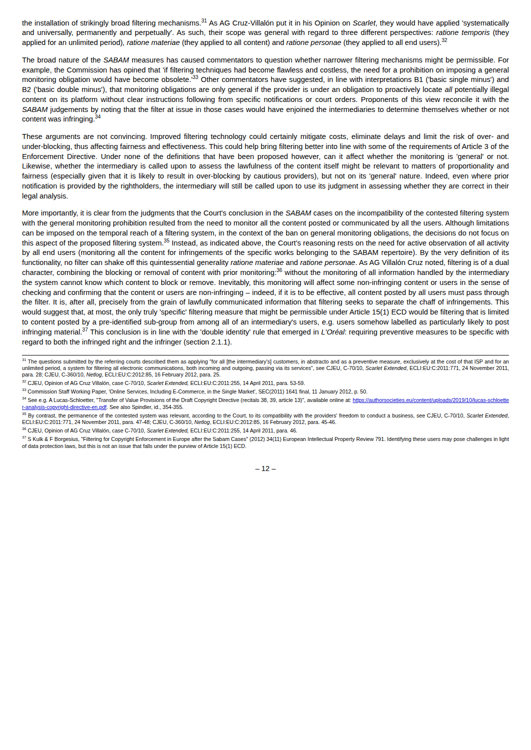the installation of strikingly broad filtering mechanisms.31 As AG Cruz-Villalón put it in his Opinion on Scarlet, they would have applied 'systematically and universally, permanently and perpetually'. As such, their scope was general with regard to three different perspectives: ratione temporis (they applied for an unlimited period), ratione materiae (they applied to all content) and ratione personae (they applied to all end users).32
The broad nature of the SABAM measures has caused commentators to question whether narrower filtering mechanisms might be permissible. For example, the Commission has opined that 'if filtering techniques had become flawless and costless, the need for a prohibition on imposing a general monitoring obligation would have become obsolete.'33 Other commentators have suggested, in line with interpretations B1 ('basic single minus') and B2 ('basic double minus'), that monitoring obligations are only general if the provider is under an obligation to proactively locate all potentially illegal content on its platform without clear instructions following from specific notifications or court orders. Proponents of this view reconcile it with the SABAM judgements by noting that the filter at issue in those cases would have enjoined the intermediaries to determine themselves whether or not content was infringing.34
These arguments are not convincing. Improved filtering technology could certainly mitigate costs, eliminate delays and limit the risk of over- and under-blocking, thus affecting fairness and effectiveness. This could help bring filtering better into line with some of the requirements of Article 3 of the Enforcement Directive. Under none of the definitions that have been proposed however, can it affect whether the monitoring is 'general' or not. Likewise, whether the intermediary is called upon to assess the lawfulness of the content itself might be relevant to matters of proportionality and fairness (especially given that it is likely to result in over-blocking by cautious providers), but not on its 'general' nature. Indeed, even where prior notification is provided by the rightholders, the intermediary will still be called upon to use its judgment in assessing whether they are correct in their legal analysis.
More importantly, it is clear from the judgments that the Court's conclusion in the SABAM cases on the incompatibility of the contested filtering system with the general monitoring prohibition resulted from the need to monitor all the content posted or communicated by all the users. Although limitations can be imposed on the temporal reach of a filtering system, in the context of the ban on general monitoring obligations, the decisions do not focus on this aspect of the proposed filtering system.35 Instead, as indicated above, the Court's reasoning rests on the need for active observation of all activity by all end users (monitoring all the content for infringements of the specific works belonging to the SABAM repertoire). By the very definition of its functionality, no filter can shake off this quintessential generality ratione materiae and ratione personae. As AG Villalón Cruz noted, filtering is of a dual character, combining the blocking or removal of content with prior monitoring:36 without the monitoring of all information handled by the intermediary the system cannot know which content to block or remove. Inevitably, this monitoring will affect some non-infringing content or users in the sense of checking and confirming that the content or users are non-infringing – indeed, if it is to be effective, all content posted by all users must pass through the filter. It is, after all, precisely from the grain of lawfully communicated information that filtering seeks to separate the chaff of infringements. This would suggest that, at most, the only truly 'specific' filtering measure that might be permissible under Article 15(1) ECD would be filtering that is limited to content posted by a pre-identified sub-group from among all of an intermediary's users, e.g. users somehow labelled as particularly likely to post infringing material.37 This conclusion is in line with the 'double identity' rule that emerged in L'Oréal: requiring preventive measures to be specific with regard to both the infringed right and the infringer (section 2.1.1).
31 The questions submitted by the referring courts described them as applying "for all [the intermediary's] customers, in abstracto and as a preventive measure, exclusively at the cost of that ISP and for an unlimited period, a system for filtering all electronic communications, both incoming and outgoing, passing via its services", see CJEU, C-70/10, Scarlet Extended, ECLI:EU:C:2011:771, 24 November 2011, para. 28; CJEU, C-360/10, Netlog, ECLI:EU:C:2012:85, 16 February 2012, para. 25.
32 CJEU, Opinion of AG Cruz Villalón, case C-70/10, Scarlet Extended, ECLI:EU:C:2011:255, 14 April 2011, para. 53-59.
33 Commission Staff Working Paper, 'Online Services, Including E-Commerce, in the Single Market', SEC(2011) 1641 final, 11 January 2012, p. 50.
34 See e.g. A Lucas-Schloetter, "Transfer of Value Provisions of the Draft Copyright Directive (recitals 38, 39, article 13)", available online at: https://authorsocieties.eu/content/uploads/2019/10/lucas-schloetter-analysis-copyright-directive-en.pdf. See also Spindler, id., 354-355.
35 By contrast, the permanence of the contested system was relevant, according to the Court, to its compatibility with the providers' freedom to conduct a business, see CJEU, C-70/10, Scarlet Extended, ECLI:EU:C:2011:771, 24 November 2011, para. 47-48; CJEU, C-360/10, Netlog, ECLI:EU:C:2012:85, 16 February 2012, para. 45-46.
36 CJEU, Opinion of AG Cruz Villalón, case C-70/10, Scarlet Extended, ECLI:EU:C:2011:255, 14 April 2011, para. 46.
37 S Kulk & F Borgesius, "Filtering for Copyright Enforcement in Europe after the Sabam Cases" (2012) 34(11) European Intellectual Property Review 791. Identifying these users may pose challenges in light of data protection laws, but this is not an issue that falls under the purview of Article 15(1) ECD.
– 12 –